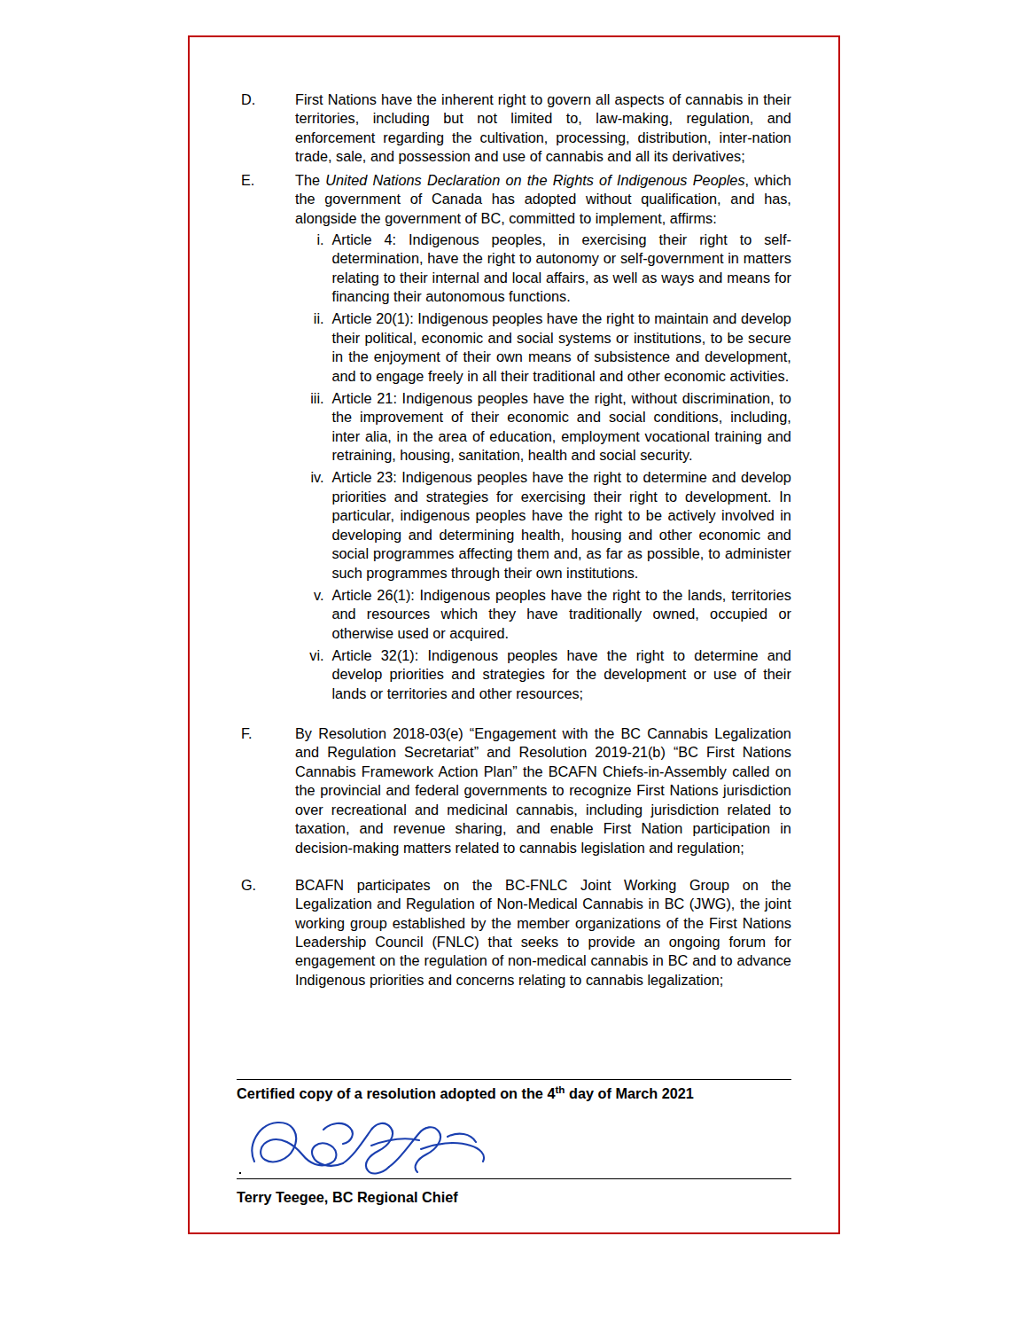D. First Nations have the inherent right to govern all aspects of cannabis in their territories, including but not limited to, law-making, regulation, and enforcement regarding the cultivation, processing, distribution, inter-nation trade, sale, and possession and use of cannabis and all its derivatives;
E. The United Nations Declaration on the Rights of Indigenous Peoples, which the government of Canada has adopted without qualification, and has, alongside the government of BC, committed to implement, affirms:
i. Article 4: Indigenous peoples, in exercising their right to self-determination, have the right to autonomy or self-government in matters relating to their internal and local affairs, as well as ways and means for financing their autonomous functions.
ii. Article 20(1): Indigenous peoples have the right to maintain and develop their political, economic and social systems or institutions, to be secure in the enjoyment of their own means of subsistence and development, and to engage freely in all their traditional and other economic activities.
iii. Article 21: Indigenous peoples have the right, without discrimination, to the improvement of their economic and social conditions, including, inter alia, in the area of education, employment vocational training and retraining, housing, sanitation, health and social security.
iv. Article 23: Indigenous peoples have the right to determine and develop priorities and strategies for exercising their right to development. In particular, indigenous peoples have the right to be actively involved in developing and determining health, housing and other economic and social programmes affecting them and, as far as possible, to administer such programmes through their own institutions.
v. Article 26(1): Indigenous peoples have the right to the lands, territories and resources which they have traditionally owned, occupied or otherwise used or acquired.
vi. Article 32(1): Indigenous peoples have the right to determine and develop priorities and strategies for the development or use of their lands or territories and other resources;
F. By Resolution 2018-03(e) “Engagement with the BC Cannabis Legalization and Regulation Secretariat” and Resolution 2019-21(b) “BC First Nations Cannabis Framework Action Plan” the BCAFN Chiefs-in-Assembly called on the provincial and federal governments to recognize First Nations jurisdiction over recreational and medicinal cannabis, including jurisdiction related to taxation, and revenue sharing, and enable First Nation participation in decision-making matters related to cannabis legislation and regulation;
G. BCAFN participates on the BC-FNLC Joint Working Group on the Legalization and Regulation of Non-Medical Cannabis in BC (JWG), the joint working group established by the member organizations of the First Nations Leadership Council (FNLC) that seeks to provide an ongoing forum for engagement on the regulation of non-medical cannabis in BC and to advance Indigenous priorities and concerns relating to cannabis legalization;
Certified copy of a resolution adopted on the 4th day of March 2021
Terry Teegee, BC Regional Chief